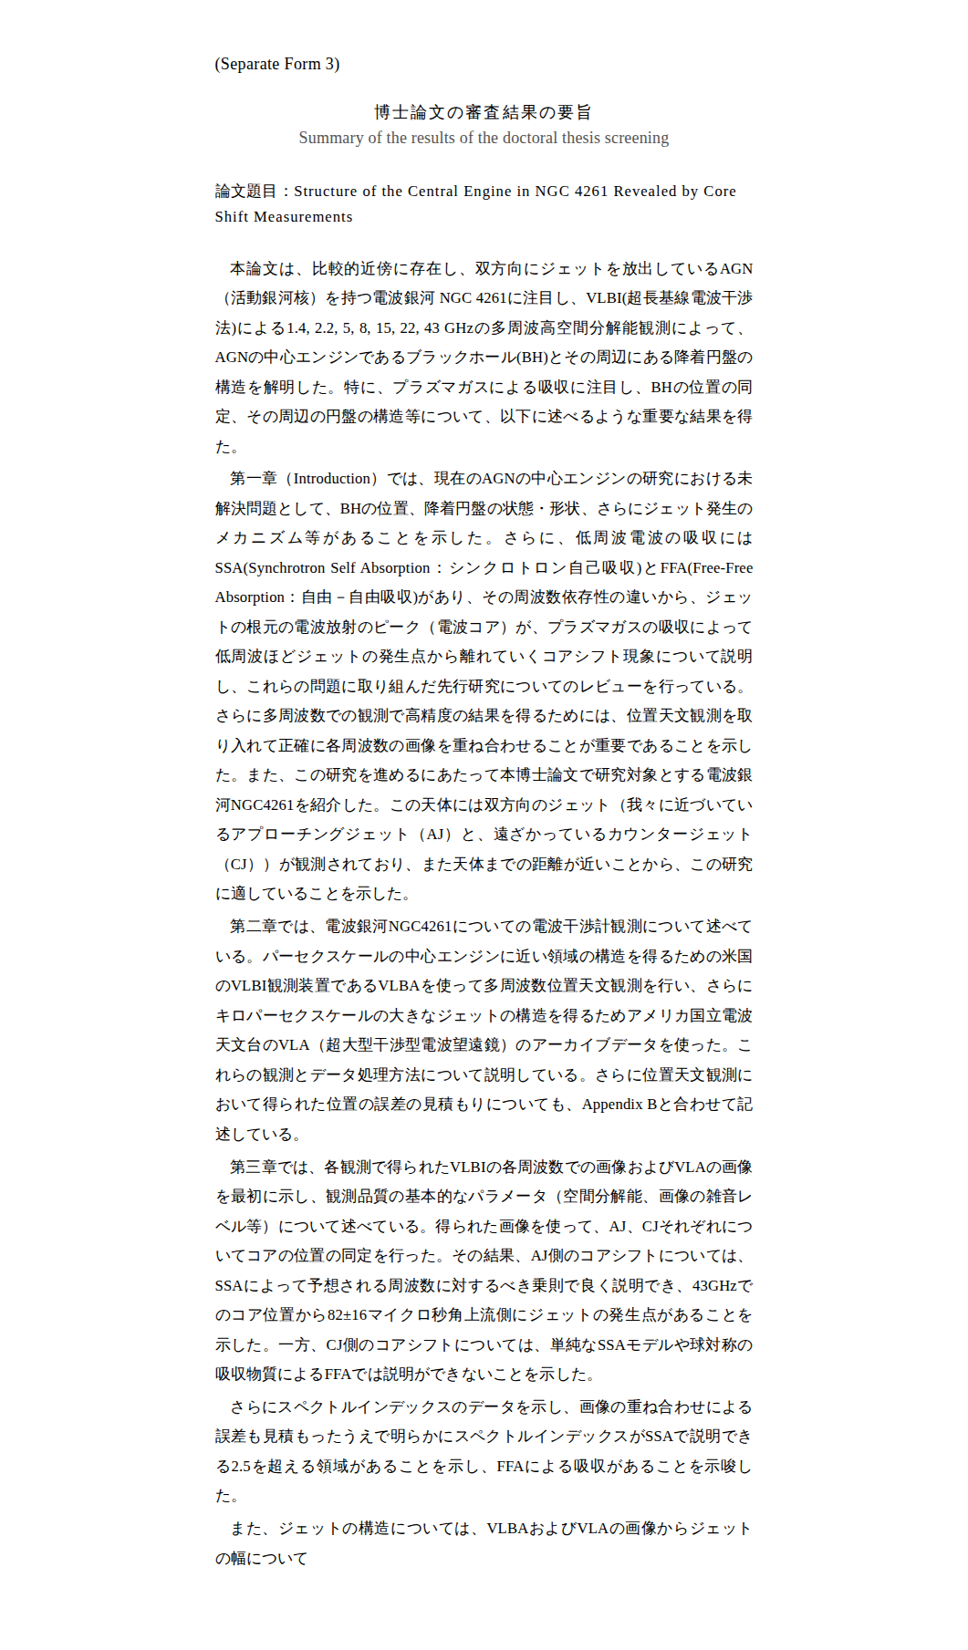(Separate Form 3)
博士論文の審査結果の要旨
Summary of the results of the doctoral thesis screening
論文題目：Structure of the Central Engine in NGC 4261 Revealed by Core Shift Measurements
本論文は、比較的近傍に存在し、双方向にジェットを放出しているAGN（活動銀河核）を持つ電波銀河 NGC 4261に注目し、VLBI(超長基線電波干渉法)による1.4, 2.2, 5, 8, 15, 22, 43 GHzの多周波高空間分解能観測によって、AGNの中心エンジンであるブラックホール(BH)とその周辺にある降着円盤の構造を解明した。特に、プラズマガスによる吸収に注目し、BHの位置の同定、その周辺の円盤の構造等について、以下に述べるような重要な結果を得た。
第一章（Introduction）では、現在のAGNの中心エンジンの研究における未解決問題として、BHの位置、降着円盤の状態・形状、さらにジェット発生のメカニズム等があることを示した。さらに、低周波電波の吸収にはSSA(Synchrotron Self Absorption：シンクロトロン自己吸収)とFFA(Free-Free Absorption：自由－自由吸収)があり、その周波数依存性の違いから、ジェットの根元の電波放射のピーク（電波コア）が、プラズマガスの吸収によって低周波ほどジェットの発生点から離れていくコアシフト現象について説明し、これらの問題に取り組んだ先行研究についてのレビューを行っている。さらに多周波数での観測で高精度の結果を得るためには、位置天文観測を取り入れて正確に各周波数の画像を重ね合わせることが重要であることを示した。また、この研究を進めるにあたって本博士論文で研究対象とする電波銀河NGC4261を紹介した。この天体には双方向のジェット（我々に近づいているアプローチングジェット（AJ）と、遠ざかっているカウンタージェット（CJ））が観測されており、また天体までの距離が近いことから、この研究に適していることを示した。
第二章では、電波銀河NGC4261についての電波干渉計観測について述べている。パーセクスケールの中心エンジンに近い領域の構造を得るための米国のVLBI観測装置であるVLBAを使って多周波数位置天文観測を行い、さらにキロパーセクスケールの大きなジェットの構造を得るためアメリカ国立電波天文台のVLA（超大型干渉型電波望遠鏡）のアーカイブデータを使った。これらの観測とデータ処理方法について説明している。さらに位置天文観測において得られた位置の誤差の見積もりについても、Appendix Bと合わせて記述している。
第三章では、各観測で得られたVLBIの各周波数での画像およびVLAの画像を最初に示し、観測品質の基本的なパラメータ（空間分解能、画像の雑音レベル等）について述べている。得られた画像を使って、AJ、CJそれぞれについてコアの位置の同定を行った。その結果、AJ側のコアシフトについては、SSAによって予想される周波数に対するべき乗則で良く説明でき、43GHzでのコア位置から82±16マイクロ秒角上流側にジェットの発生点があることを示した。一方、CJ側のコアシフトについては、単純なSSAモデルや球対称の吸収物質によるFFAでは説明ができないことを示した。
さらにスペクトルインデックスのデータを示し、画像の重ね合わせによる誤差も見積もったうえで明らかにスペクトルインデックスがSSAで説明できる2.5を超える領域があることを示し、FFAによる吸収があることを示唆した。
また、ジェットの構造については、VLBAおよびVLAの画像からジェットの幅について